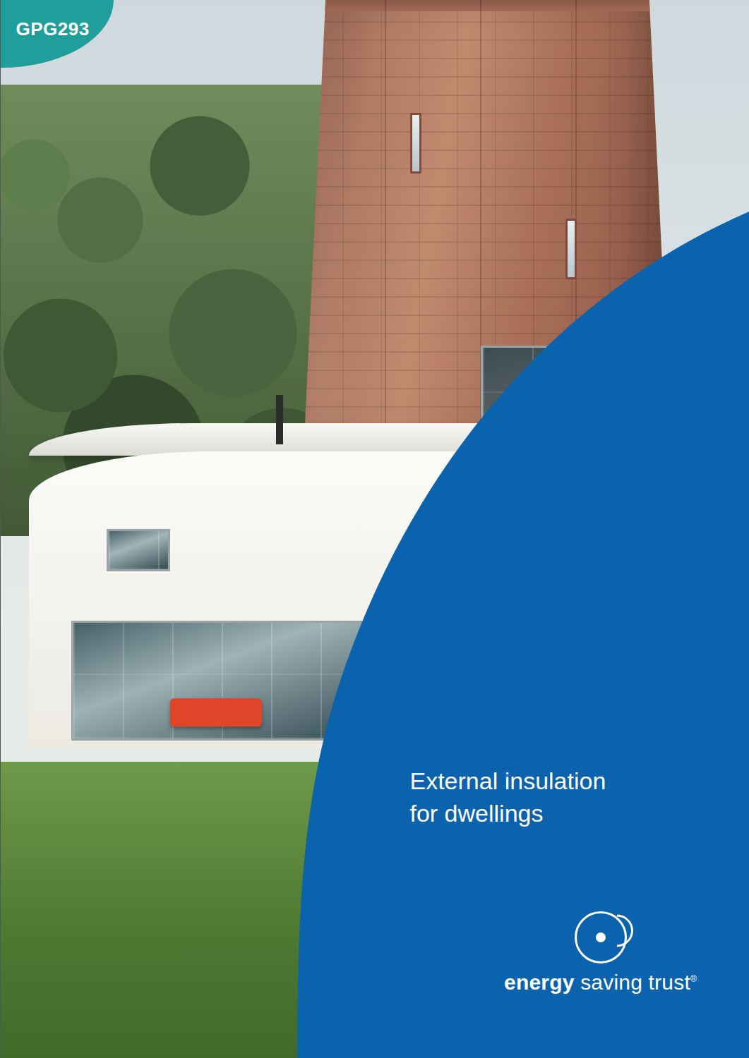GPG293
External insulation
for dwellings
energy saving trust®